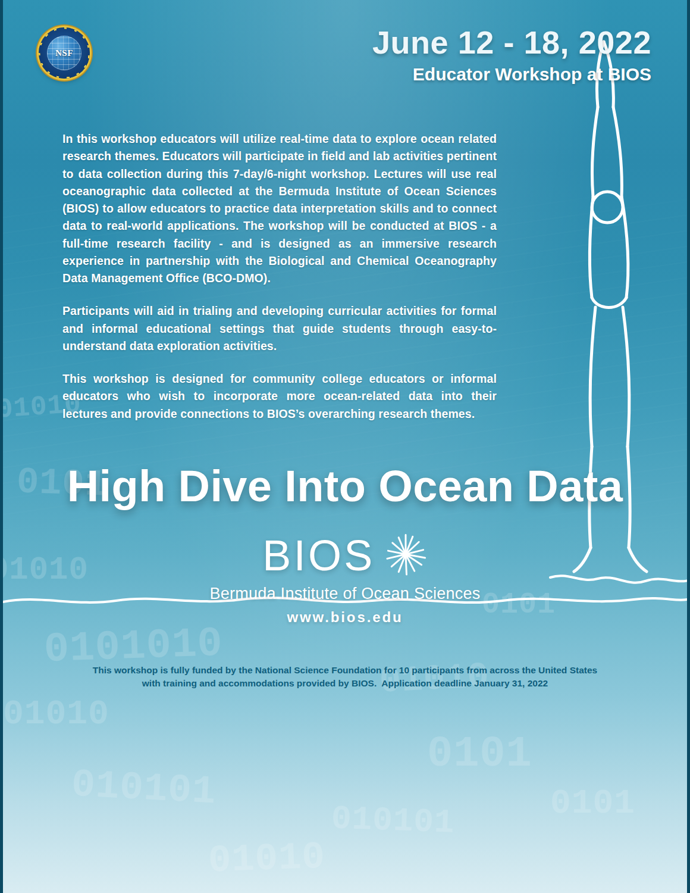01010 0101 01010 0101010 01010 010101 01010 0101 010101 0101 01010 0101
NSF
June 12 - 18, 2022
Educator Workshop at BIOS
In this workshop educators will utilize real-time data to explore ocean related research themes. Educators will participate in field and lab activities pertinent to data collection during this 7-day/6-night workshop. Lectures will use real oceanographic data collected at the Bermuda Institute of Ocean Sciences (BIOS) to allow educators to practice data interpretation skills and to connect data to real-world applications. The workshop will be conducted at BIOS - a full-time research facility - and is designed as an immersive research experience in partnership with the Biological and Chemical Oceanography Data Management Office (BCO-DMO).
Participants will aid in trialing and developing curricular activities for formal and informal educational settings that guide students through easy-to-understand data exploration activities.
This workshop is designed for community college educators or informal educators who wish to incorporate more ocean-related data into their lectures and provide connections to BIOS’s overarching research themes.
High Dive Into Ocean Data
BIOS
Bermuda Institute of Ocean Sciences
www.bios.edu
This workshop is fully funded by the National Science Foundation for 10 participants from across the United States
with training and accommodations provided by BIOS. Application deadline January 31, 2022